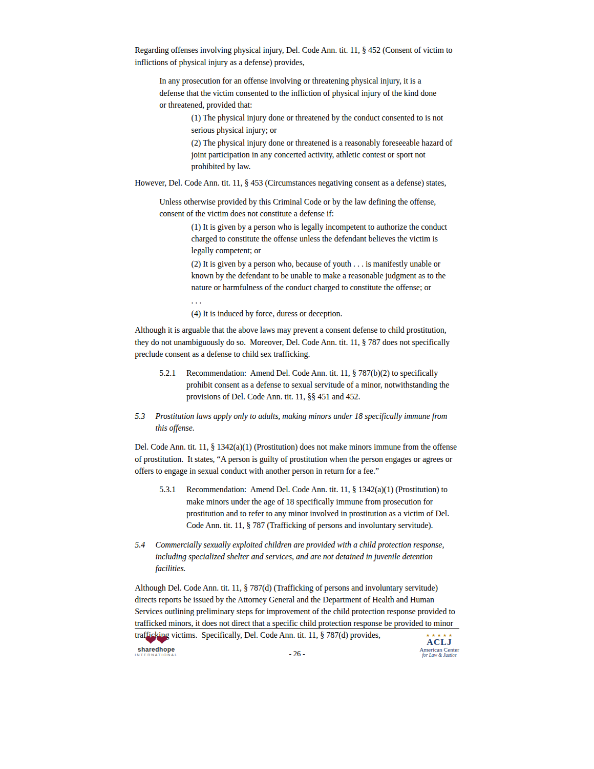Regarding offenses involving physical injury, Del. Code Ann. tit. 11, § 452 (Consent of victim to inflictions of physical injury as a defense) provides,
In any prosecution for an offense involving or threatening physical injury, it is a defense that the victim consented to the infliction of physical injury of the kind done or threatened, provided that:
(1) The physical injury done or threatened by the conduct consented to is not serious physical injury; or
(2) The physical injury done or threatened is a reasonably foreseeable hazard of joint participation in any concerted activity, athletic contest or sport not prohibited by law.
However, Del. Code Ann. tit. 11, § 453 (Circumstances negativing consent as a defense) states,
Unless otherwise provided by this Criminal Code or by the law defining the offense, consent of the victim does not constitute a defense if:
(1) It is given by a person who is legally incompetent to authorize the conduct charged to constitute the offense unless the defendant believes the victim is legally competent; or
(2) It is given by a person who, because of youth . . . is manifestly unable or known by the defendant to be unable to make a reasonable judgment as to the nature or harmfulness of the conduct charged to constitute the offense; or
. . .
(4) It is induced by force, duress or deception.
Although it is arguable that the above laws may prevent a consent defense to child prostitution, they do not unambiguously do so. Moreover, Del. Code Ann. tit. 11, § 787 does not specifically preclude consent as a defense to child sex trafficking.
5.2.1 Recommendation: Amend Del. Code Ann. tit. 11, § 787(b)(2) to specifically prohibit consent as a defense to sexual servitude of a minor, notwithstanding the provisions of Del. Code Ann. tit. 11, §§ 451 and 452.
5.3 Prostitution laws apply only to adults, making minors under 18 specifically immune from this offense.
Del. Code Ann. tit. 11, § 1342(a)(1) (Prostitution) does not make minors immune from the offense of prostitution. It states, “A person is guilty of prostitution when the person engages or agrees or offers to engage in sexual conduct with another person in return for a fee.”
5.3.1 Recommendation: Amend Del. Code Ann. tit. 11, § 1342(a)(1) (Prostitution) to make minors under the age of 18 specifically immune from prosecution for prostitution and to refer to any minor involved in prostitution as a victim of Del. Code Ann. tit. 11, § 787 (Trafficking of persons and involuntary servitude).
5.4 Commercially sexually exploited children are provided with a child protection response, including specialized shelter and services, and are not detained in juvenile detention facilities.
Although Del. Code Ann. tit. 11, § 787(d) (Trafficking of persons and involuntary servitude) directs reports be issued by the Attorney General and the Department of Health and Human Services outlining preliminary steps for improvement of the child protection response provided to trafficked minors, it does not direct that a specific child protection response be provided to minor trafficking victims. Specifically, Del. Code Ann. tit. 11, § 787(d) provides,
❤❤
sharedhope
INTERNATIONAL
- 26 -
★ ★ ★ ★ ★
ACLJ
American Center
for Law & Justice